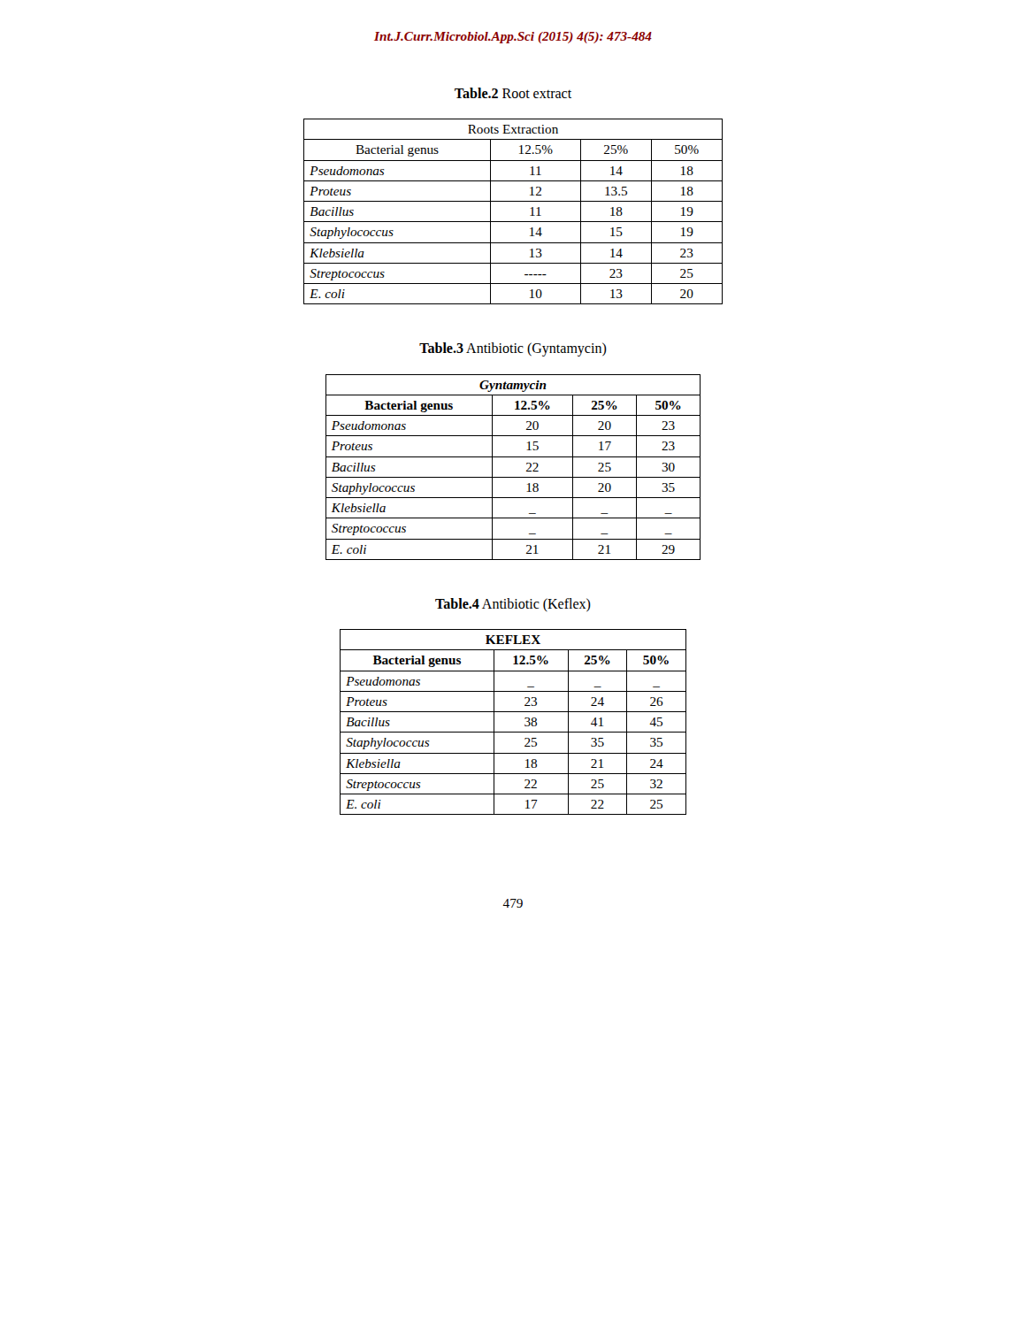Int.J.Curr.Microbiol.App.Sci (2015) 4(5): 473-484
Table.2 Root extract
| Roots Extraction |
| Bacterial genus | 12.5% | 25% | 50% |
| Pseudomonas | 11 | 14 | 18 |
| Proteus | 12 | 13.5 | 18 |
| Bacillus | 11 | 18 | 19 |
| Staphylococcus | 14 | 15 | 19 |
| Klebsiella | 13 | 14 | 23 |
| Streptococcus | ----- | 23 | 25 |
| E. coli | 10 | 13 | 20 |
Table.3 Antibiotic (Gyntamycin)
| Gyntamycin |
| Bacterial genus | 12.5% | 25% | 50% |
| Pseudomonas | 20 | 20 | 23 |
| Proteus | 15 | 17 | 23 |
| Bacillus | 22 | 25 | 30 |
| Staphylococcus | 18 | 20 | 35 |
| Klebsiella | _ | _ | _ |
| Streptococcus | _ | _ | _ |
| E. coli | 21 | 21 | 29 |
Table.4 Antibiotic (Keflex)
| KEFLEX |
| Bacterial genus | 12.5% | 25% | 50% |
| Pseudomonas | _ | _ | _ |
| Proteus | 23 | 24 | 26 |
| Bacillus | 38 | 41 | 45 |
| Staphylococcus | 25 | 35 | 35 |
| Klebsiella | 18 | 21 | 24 |
| Streptococcus | 22 | 25 | 32 |
| E. coli | 17 | 22 | 25 |
479